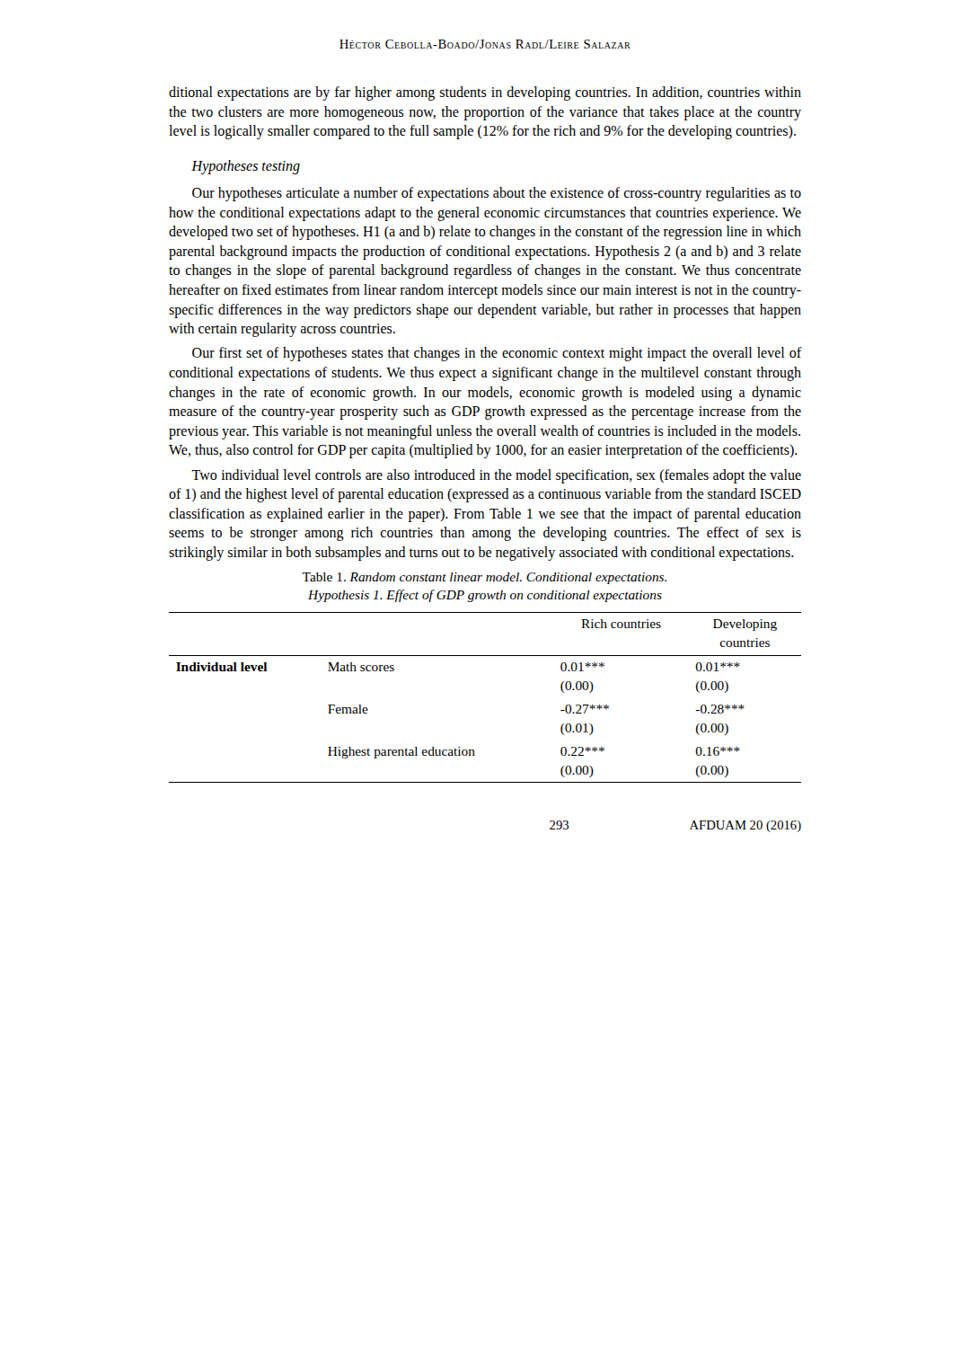Héctor Cebolla-Boado/Jonas Radl/Leire Salazar
ditional expectations are by far higher among students in developing countries. In addition, countries within the two clusters are more homogeneous now, the proportion of the variance that takes place at the country level is logically smaller compared to the full sample (12% for the rich and 9% for the developing countries).
Hypotheses testing
Our hypotheses articulate a number of expectations about the existence of cross-country regularities as to how the conditional expectations adapt to the general economic circumstances that countries experience. We developed two set of hypotheses. H1 (a and b) relate to changes in the constant of the regression line in which parental background impacts the production of conditional expectations. Hypothesis 2 (a and b) and 3 relate to changes in the slope of parental background regardless of changes in the constant. We thus concentrate hereafter on fixed estimates from linear random intercept models since our main interest is not in the country-specific differences in the way predictors shape our dependent variable, but rather in processes that happen with certain regularity across countries.
Our first set of hypotheses states that changes in the economic context might impact the overall level of conditional expectations of students. We thus expect a significant change in the multilevel constant through changes in the rate of economic growth. In our models, economic growth is modeled using a dynamic measure of the country-year prosperity such as GDP growth expressed as the percentage increase from the previous year. This variable is not meaningful unless the overall wealth of countries is included in the models. We, thus, also control for GDP per capita (multiplied by 1000, for an easier interpretation of the coefficients).
Two individual level controls are also introduced in the model specification, sex (females adopt the value of 1) and the highest level of parental education (expressed as a continuous variable from the standard ISCED classification as explained earlier in the paper). From Table 1 we see that the impact of parental education seems to be stronger among rich countries than among the developing countries. The effect of sex is strikingly similar in both subsamples and turns out to be negatively associated with conditional expectations.
Table 1. Random constant linear model. Conditional expectations. Hypothesis 1. Effect of GDP growth on conditional expectations
| | | Rich countries | Developing countries |
| --- | --- | --- | --- |
| Individual level | Math scores | 0.01*** (0.00) | 0.01*** (0.00) |
| | Female | -0.27*** (0.01) | -0.28*** (0.00) |
| | Highest parental education | 0.22*** (0.00) | 0.16*** (0.00) |
293
AFDUAM 20 (2016)